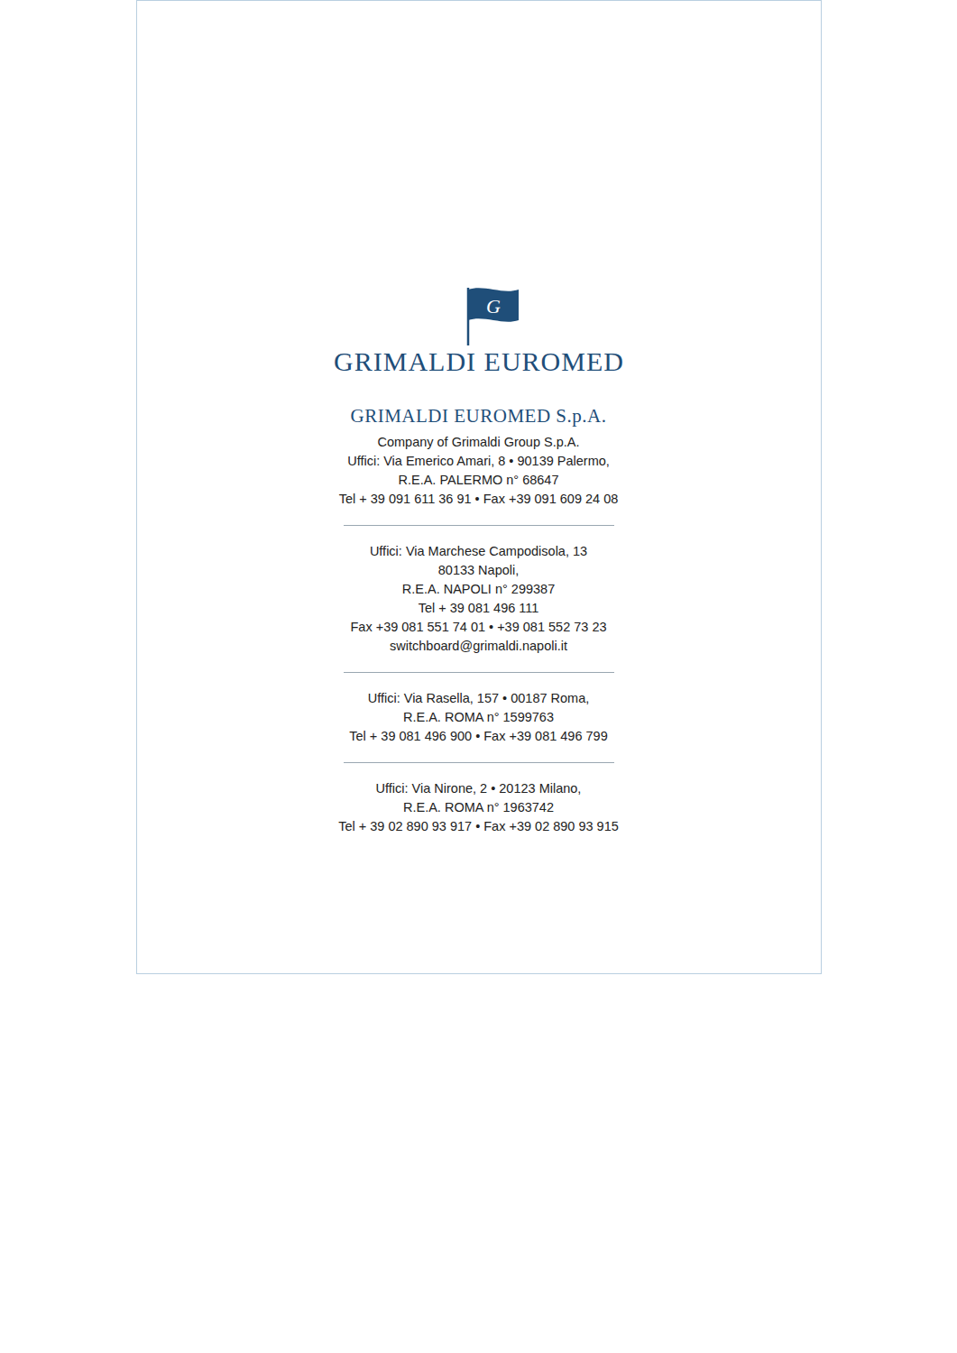Grimaldi Euromed G GRIMALDI EUROMED
GRIMALDI EUROMED S.p.A.
Company of Grimaldi Group S.p.A.
Uffici: Via Emerico Amari, 8 • 90139 Palermo,
R.E.A. PALERMO n° 68647
Tel + 39 091 611 36 91 • Fax +39 091 609 24 08
Uffici: Via Marchese Campodisola, 13
80133 Napoli,
R.E.A. NAPOLI n° 299387
Tel + 39 081 496 111
Fax +39 081 551 74 01 • +39 081 552 73 23
switchboard@grimaldi.napoli.it
Uffici: Via Rasella, 157 • 00187 Roma,
R.E.A. ROMA n° 1599763
Tel + 39 081 496 900 • Fax +39 081 496 799
Uffici: Via Nirone, 2 • 20123 Milano,
R.E.A. ROMA n° 1963742
Tel + 39 02 890 93 917 • Fax +39 02 890 93 915